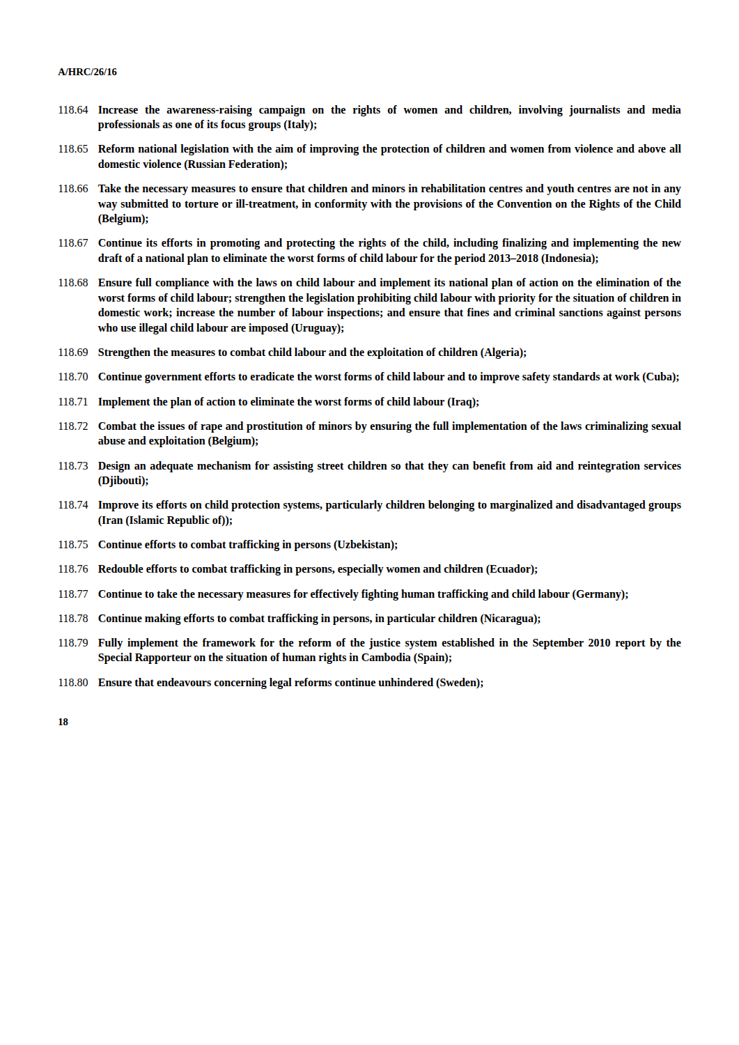A/HRC/26/16
118.64
Increase the awareness-raising campaign on the rights of women and children, involving journalists and media professionals as one of its focus groups (Italy);
118.65
Reform national legislation with the aim of improving the protection of children and women from violence and above all domestic violence (Russian Federation);
118.66
Take the necessary measures to ensure that children and minors in rehabilitation centres and youth centres are not in any way submitted to torture or ill-treatment, in conformity with the provisions of the Convention on the Rights of the Child (Belgium);
118.67
Continue its efforts in promoting and protecting the rights of the child, including finalizing and implementing the new draft of a national plan to eliminate the worst forms of child labour for the period 2013–2018 (Indonesia);
118.68
Ensure full compliance with the laws on child labour and implement its national plan of action on the elimination of the worst forms of child labour; strengthen the legislation prohibiting child labour with priority for the situation of children in domestic work; increase the number of labour inspections; and ensure that fines and criminal sanctions against persons who use illegal child labour are imposed (Uruguay);
118.69
Strengthen the measures to combat child labour and the exploitation of children (Algeria);
118.70
Continue government efforts to eradicate the worst forms of child labour and to improve safety standards at work (Cuba);
118.71
Implement the plan of action to eliminate the worst forms of child labour (Iraq);
118.72
Combat the issues of rape and prostitution of minors by ensuring the full implementation of the laws criminalizing sexual abuse and exploitation (Belgium);
118.73
Design an adequate mechanism for assisting street children so that they can benefit from aid and reintegration services (Djibouti);
118.74
Improve its efforts on child protection systems, particularly children belonging to marginalized and disadvantaged groups (Iran (Islamic Republic of));
118.75
Continue efforts to combat trafficking in persons (Uzbekistan);
118.76
Redouble efforts to combat trafficking in persons, especially women and children (Ecuador);
118.77
Continue to take the necessary measures for effectively fighting human trafficking and child labour (Germany);
118.78
Continue making efforts to combat trafficking in persons, in particular children (Nicaragua);
118.79
Fully implement the framework for the reform of the justice system established in the September 2010 report by the Special Rapporteur on the situation of human rights in Cambodia (Spain);
118.80
Ensure that endeavours concerning legal reforms continue unhindered (Sweden);
18